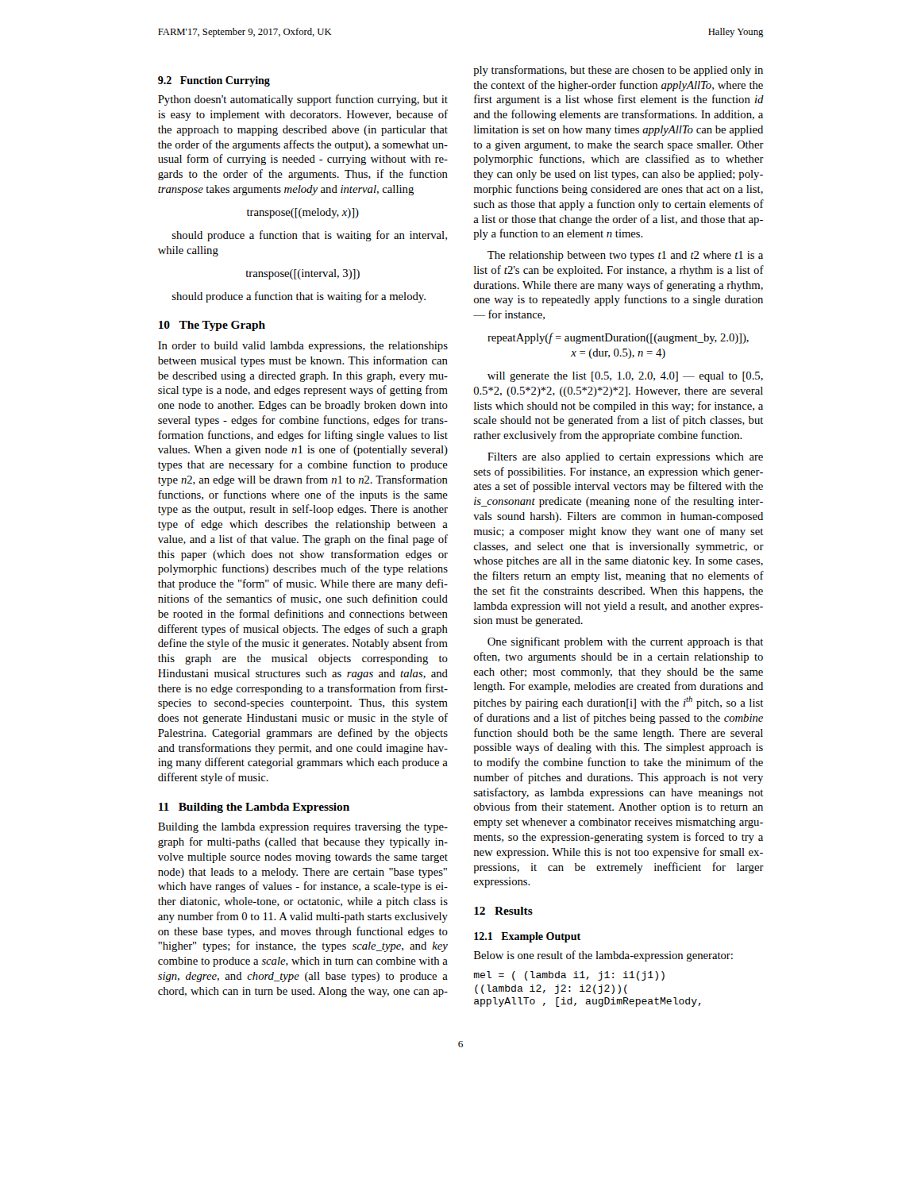FARM'17, September 9, 2017, Oxford, UK Halley Young
9.2 Function Currying
Python doesn't automatically support function currying, but it is easy to implement with decorators. However, because of the approach to mapping described above (in particular that the order of the arguments affects the output), a somewhat unusual form of currying is needed - currying without with regards to the order of the arguments. Thus, if the function transpose takes arguments melody and interval, calling
transpose([(melody, x)])
should produce a function that is waiting for an interval, while calling
transpose([(interval, 3)])
should produce a function that is waiting for a melody.
10 The Type Graph
In order to build valid lambda expressions, the relationships between musical types must be known. This information can be described using a directed graph. In this graph, every musical type is a node, and edges represent ways of getting from one node to another. Edges can be broadly broken down into several types - edges for combine functions, edges for transformation functions, and edges for lifting single values to list values. When a given node n1 is one of (potentially several) types that are necessary for a combine function to produce type n2, an edge will be drawn from n1 to n2. Transformation functions, or functions where one of the inputs is the same type as the output, result in self-loop edges. There is another type of edge which describes the relationship between a value, and a list of that value. The graph on the final page of this paper (which does not show transformation edges or polymorphic functions) describes much of the type relations that produce the "form" of music. While there are many definitions of the semantics of music, one such definition could be rooted in the formal definitions and connections between different types of musical objects. The edges of such a graph define the style of the music it generates. Notably absent from this graph are the musical objects corresponding to Hindustani musical structures such as ragas and talas, and there is no edge corresponding to a transformation from first-species to second-species counterpoint. Thus, this system does not generate Hindustani music or music in the style of Palestrina. Categorial grammars are defined by the objects and transformations they permit, and one could imagine having many different categorial grammars which each produce a different style of music.
11 Building the Lambda Expression
Building the lambda expression requires traversing the type-graph for multi-paths (called that because they typically involve multiple source nodes moving towards the same target node) that leads to a melody. There are certain "base types" which have ranges of values - for instance, a scale-type is either diatonic, whole-tone, or octatonic, while a pitch class is any number from 0 to 11. A valid multi-path starts exclusively on these base types, and moves through functional edges to "higher" types; for instance, the types scale_type, and key combine to produce a scale, which in turn can combine with a sign, degree, and chord_type (all base types) to produce a chord, which can in turn be used. Along the way, one can apply transformations, but these are chosen to be applied only in the context of the higher-order function applyAllTo, where the first argument is a list whose first element is the function id and the following elements are transformations. In addition, a limitation is set on how many times applyAllTo can be applied to a given argument, to make the search space smaller. Other polymorphic functions, which are classified as to whether they can only be used on list types, can also be applied; polymorphic functions being considered are ones that act on a list, such as those that apply a function only to certain elements of a list or those that change the order of a list, and those that apply a function to an element n times.
The relationship between two types t1 and t2 where t1 is a list of t2's can be exploited. For instance, a rhythm is a list of durations. While there are many ways of generating a rhythm, one way is to repeatedly apply functions to a single duration — for instance,
repeatApply(f = augmentDuration([(augment_by, 2.0)]),
x = (dur, 0.5), n = 4)
will generate the list [0.5, 1.0, 2.0, 4.0] — equal to [0.5, 0.5*2, (0.5*2)*2, ((0.5*2)*2)*2]. However, there are several lists which should not be compiled in this way; for instance, a scale should not be generated from a list of pitch classes, but rather exclusively from the appropriate combine function.
Filters are also applied to certain expressions which are sets of possibilities. For instance, an expression which generates a set of possible interval vectors may be filtered with the is_consonant predicate (meaning none of the resulting intervals sound harsh). Filters are common in human-composed music; a composer might know they want one of many set classes, and select one that is inversionally symmetric, or whose pitches are all in the same diatonic key. In some cases, the filters return an empty list, meaning that no elements of the set fit the constraints described. When this happens, the lambda expression will not yield a result, and another expression must be generated.
One significant problem with the current approach is that often, two arguments should be in a certain relationship to each other; most commonly, that they should be the same length. For example, melodies are created from durations and pitches by pairing each duration[i] with the ith pitch, so a list of durations and a list of pitches being passed to the combine function should both be the same length. There are several possible ways of dealing with this. The simplest approach is to modify the combine function to take the minimum of the number of pitches and durations. This approach is not very satisfactory, as lambda expressions can have meanings not obvious from their statement. Another option is to return an empty set whenever a combinator receives mismatching arguments, so the expression-generating system is forced to try a new expression. While this is not too expensive for small expressions, it can be extremely inefficient for larger expressions.
12 Results
12.1 Example Output
Below is one result of the lambda-expression generator:
mel = ( (lambda i1, j1: i1(j1))
((lambda i2, j2: i2(j2))(
applyAllTo , [id, augDimRepeatMelody,
6